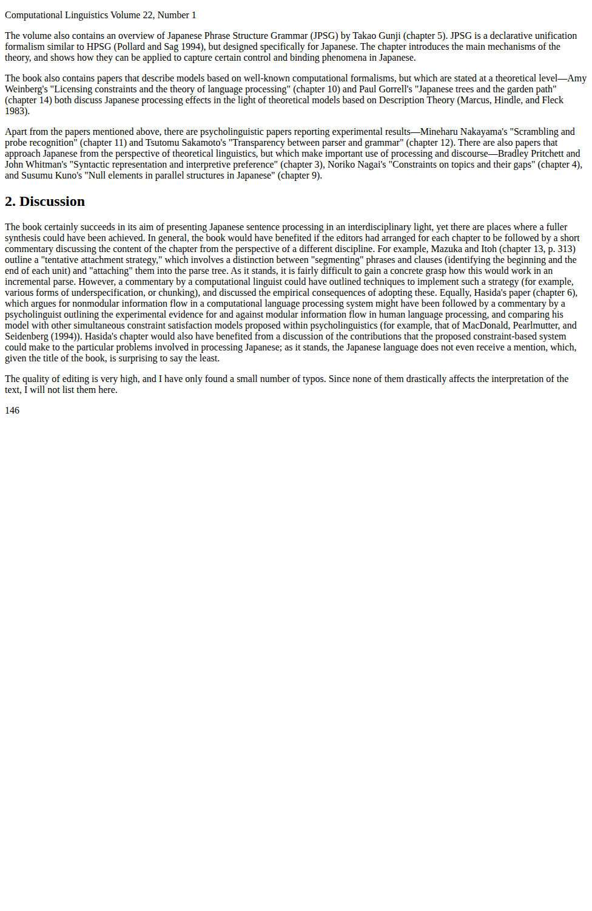Computational Linguistics Volume 22, Number 1
The volume also contains an overview of Japanese Phrase Structure Grammar (JPSG) by Takao Gunji (chapter 5). JPSG is a declarative unification formalism similar to HPSG (Pollard and Sag 1994), but designed specifically for Japanese. The chapter introduces the main mechanisms of the theory, and shows how they can be applied to capture certain control and binding phenomena in Japanese.
The book also contains papers that describe models based on well-known computational formalisms, but which are stated at a theoretical level—Amy Weinberg's "Licensing constraints and the theory of language processing" (chapter 10) and Paul Gorrell's "Japanese trees and the garden path" (chapter 14) both discuss Japanese processing effects in the light of theoretical models based on Description Theory (Marcus, Hindle, and Fleck 1983).
Apart from the papers mentioned above, there are psycholinguistic papers reporting experimental results—Mineharu Nakayama's "Scrambling and probe recognition" (chapter 11) and Tsutomu Sakamoto's "Transparency between parser and grammar" (chapter 12). There are also papers that approach Japanese from the perspective of theoretical linguistics, but which make important use of processing and discourse—Bradley Pritchett and John Whitman's "Syntactic representation and interpretive preference" (chapter 3), Noriko Nagai's "Constraints on topics and their gaps" (chapter 4), and Susumu Kuno's "Null elements in parallel structures in Japanese" (chapter 9).
2. Discussion
The book certainly succeeds in its aim of presenting Japanese sentence processing in an interdisciplinary light, yet there are places where a fuller synthesis could have been achieved. In general, the book would have benefited if the editors had arranged for each chapter to be followed by a short commentary discussing the content of the chapter from the perspective of a different discipline. For example, Mazuka and Itoh (chapter 13, p. 313) outline a "tentative attachment strategy," which involves a distinction between "segmenting" phrases and clauses (identifying the beginning and the end of each unit) and "attaching" them into the parse tree. As it stands, it is fairly difficult to gain a concrete grasp how this would work in an incremental parse. However, a commentary by a computational linguist could have outlined techniques to implement such a strategy (for example, various forms of underspecification, or chunking), and discussed the empirical consequences of adopting these. Equally, Hasida's paper (chapter 6), which argues for nonmodular information flow in a computational language processing system might have been followed by a commentary by a psycholinguist outlining the experimental evidence for and against modular information flow in human language processing, and comparing his model with other simultaneous constraint satisfaction models proposed within psycholinguistics (for example, that of MacDonald, Pearlmutter, and Seidenberg (1994)). Hasida's chapter would also have benefited from a discussion of the contributions that the proposed constraint-based system could make to the particular problems involved in processing Japanese; as it stands, the Japanese language does not even receive a mention, which, given the title of the book, is surprising to say the least.
The quality of editing is very high, and I have only found a small number of typos. Since none of them drastically affects the interpretation of the text, I will not list them here.
146